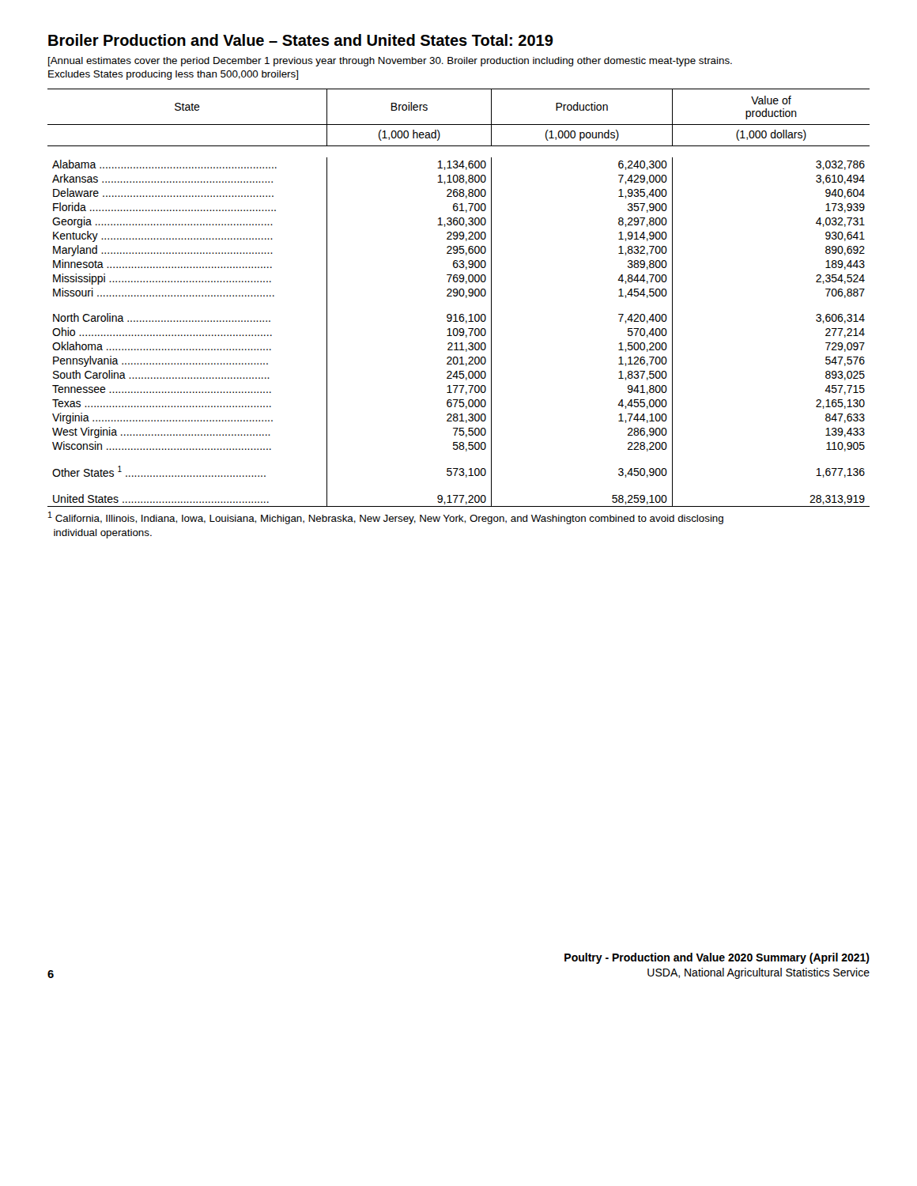Broiler Production and Value – States and United States Total: 2019
[Annual estimates cover the period December 1 previous year through November 30. Broiler production including other domestic meat-type strains.
Excludes States producing less than 500,000 broilers]
| State | Broilers | Production | Value of production |
| --- | --- | --- | --- |
| | (1,000 head) | (1,000 pounds) | (1,000 dollars) |
| Alabama .......................................................... | 1,134,600 | 6,240,300 | 3,032,786 |
| Arkansas ........................................................ | 1,108,800 | 7,429,000 | 3,610,494 |
| Delaware ........................................................ | 268,800 | 1,935,400 | 940,604 |
| Florida ............................................................. | 61,700 | 357,900 | 173,939 |
| Georgia .......................................................... | 1,360,300 | 8,297,800 | 4,032,731 |
| Kentucky ........................................................ | 299,200 | 1,914,900 | 930,641 |
| Maryland ........................................................ | 295,600 | 1,832,700 | 890,692 |
| Minnesota ...................................................... | 63,900 | 389,800 | 189,443 |
| Mississippi ..................................................... | 769,000 | 4,844,700 | 2,354,524 |
| Missouri .......................................................... | 290,900 | 1,454,500 | 706,887 |
| North Carolina ............................................... | 916,100 | 7,420,400 | 3,606,314 |
| Ohio ............................................................... | 109,700 | 570,400 | 277,214 |
| Oklahoma ...................................................... | 211,300 | 1,500,200 | 729,097 |
| Pennsylvania ................................................ | 201,200 | 1,126,700 | 547,576 |
| South Carolina .............................................. | 245,000 | 1,837,500 | 893,025 |
| Tennessee ..................................................... | 177,700 | 941,800 | 457,715 |
| Texas ............................................................. | 675,000 | 4,455,000 | 2,165,130 |
| Virginia ........................................................... | 281,300 | 1,744,100 | 847,633 |
| West Virginia ................................................. | 75,500 | 286,900 | 139,433 |
| Wisconsin ...................................................... | 58,500 | 228,200 | 110,905 |
| Other States 1 .............................................. | 573,100 | 3,450,900 | 1,677,136 |
| United States ................................................ | 9,177,200 | 58,259,100 | 28,313,919 |
1 California, Illinois, Indiana, Iowa, Louisiana, Michigan, Nebraska, New Jersey, New York, Oregon, and Washington combined to avoid disclosing
individual operations.
6
Poultry - Production and Value 2020 Summary (April 2021)
USDA, National Agricultural Statistics Service